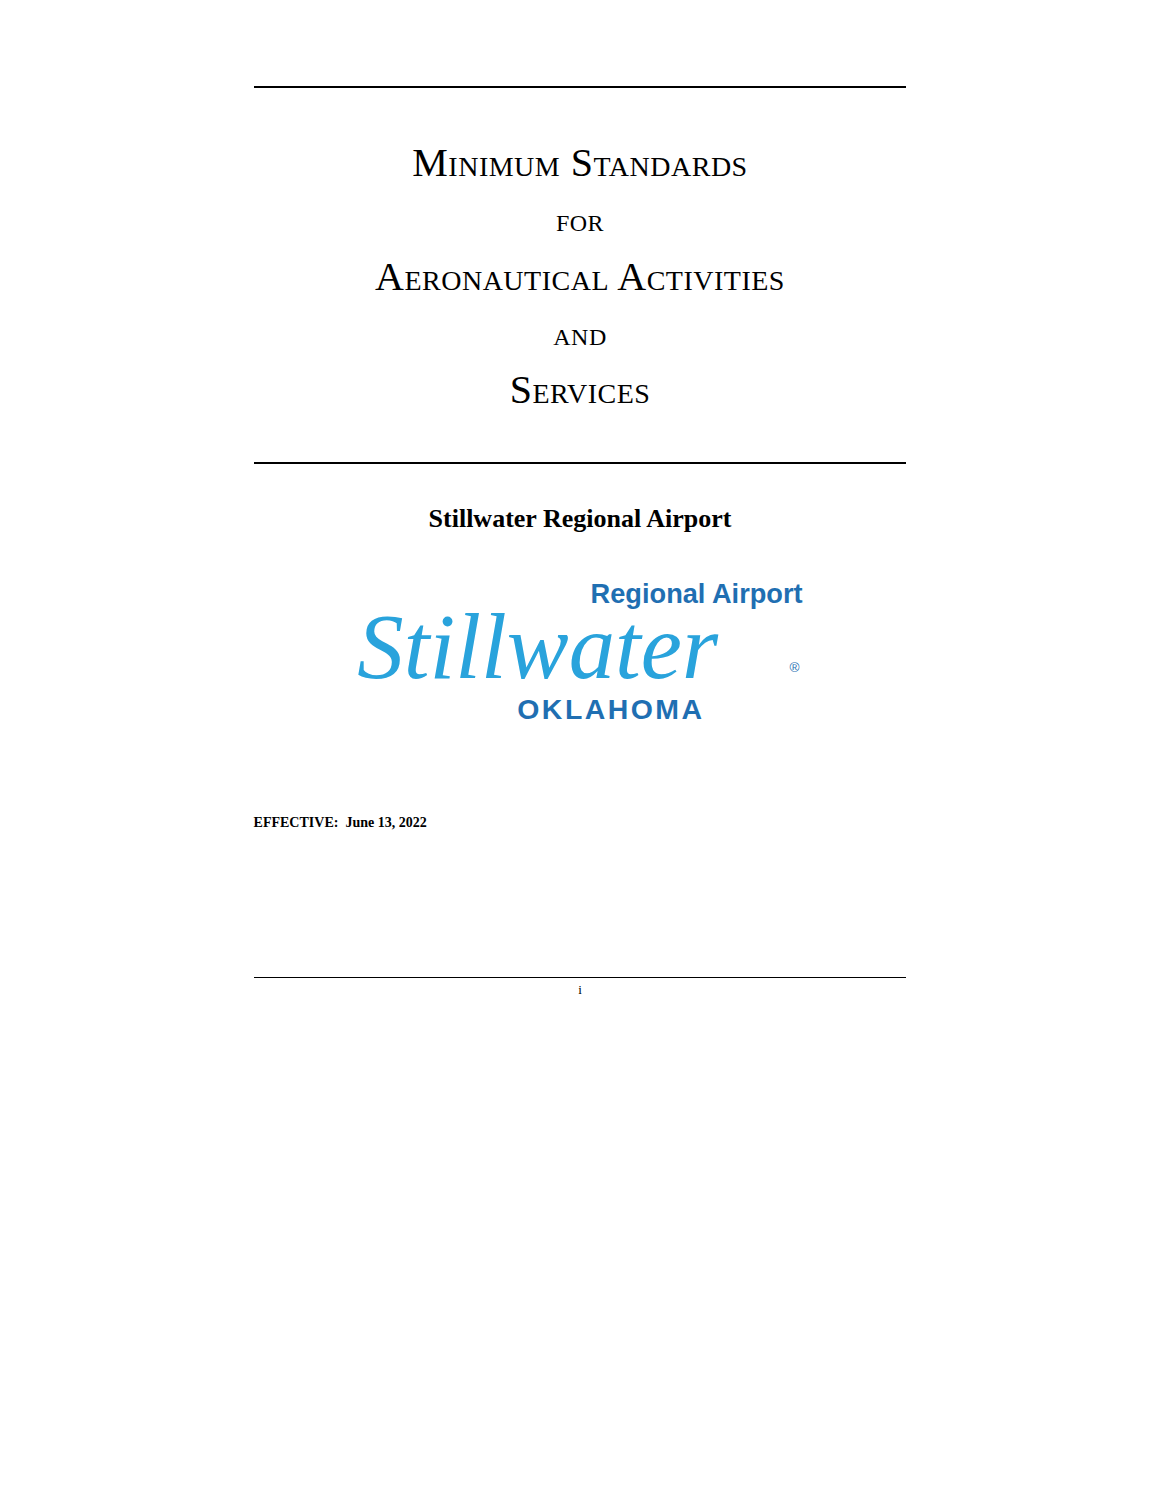Minimum Standards
for
Aeronautical Activities
and
Services
Stillwater Regional Airport
EFFECTIVE: June 13, 2022
i